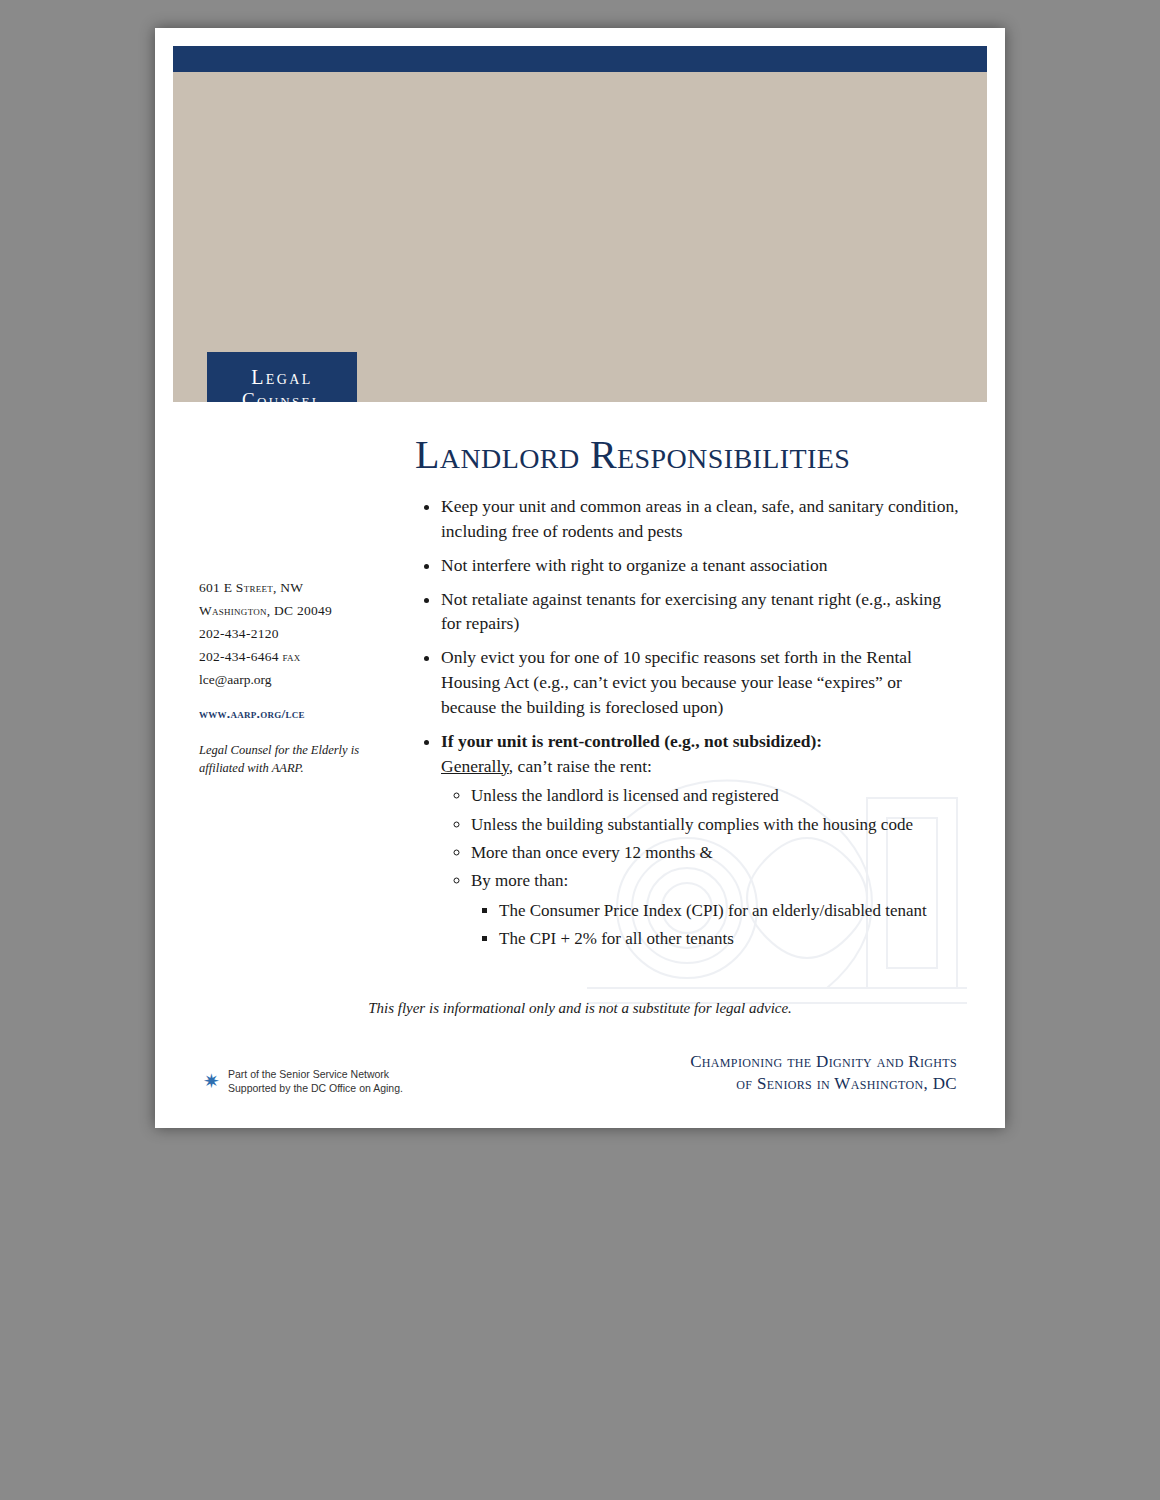Legal
Counsel
for the
Elderly
601 E Street, NW
Washington, DC 20049
202-434-2120
202-434-6464 fax
lce@aarp.org
www.aarp.org/lce
Legal Counsel for the Elderly is affiliated with AARP.
Landlord Responsibilities
Keep your unit and common areas in a clean, safe, and sanitary condition, including free of rodents and pests
Not interfere with right to organize a tenant association
Not retaliate against tenants for exercising any tenant right (e.g., asking for repairs)
Only evict you for one of 10 specific reasons set forth in the Rental Housing Act (e.g., can’t evict you because your lease “expires” or because the building is foreclosed upon)
If your unit is rent-controlled (e.g., not subsidized):
Generally, can’t raise the rent:
Unless the landlord is licensed and registered
Unless the building substantially complies with the housing code
More than once every 12 months &
By more than:
The Consumer Price Index (CPI) for an elderly/disabled tenant
The CPI + 2% for all other tenants
This flyer is informational only and is not a substitute for legal advice.
✷ Part of the Senior Service Network
Supported by the DC Office on Aging.
Championing the Dignity and Rights
of Seniors in Washington, DC